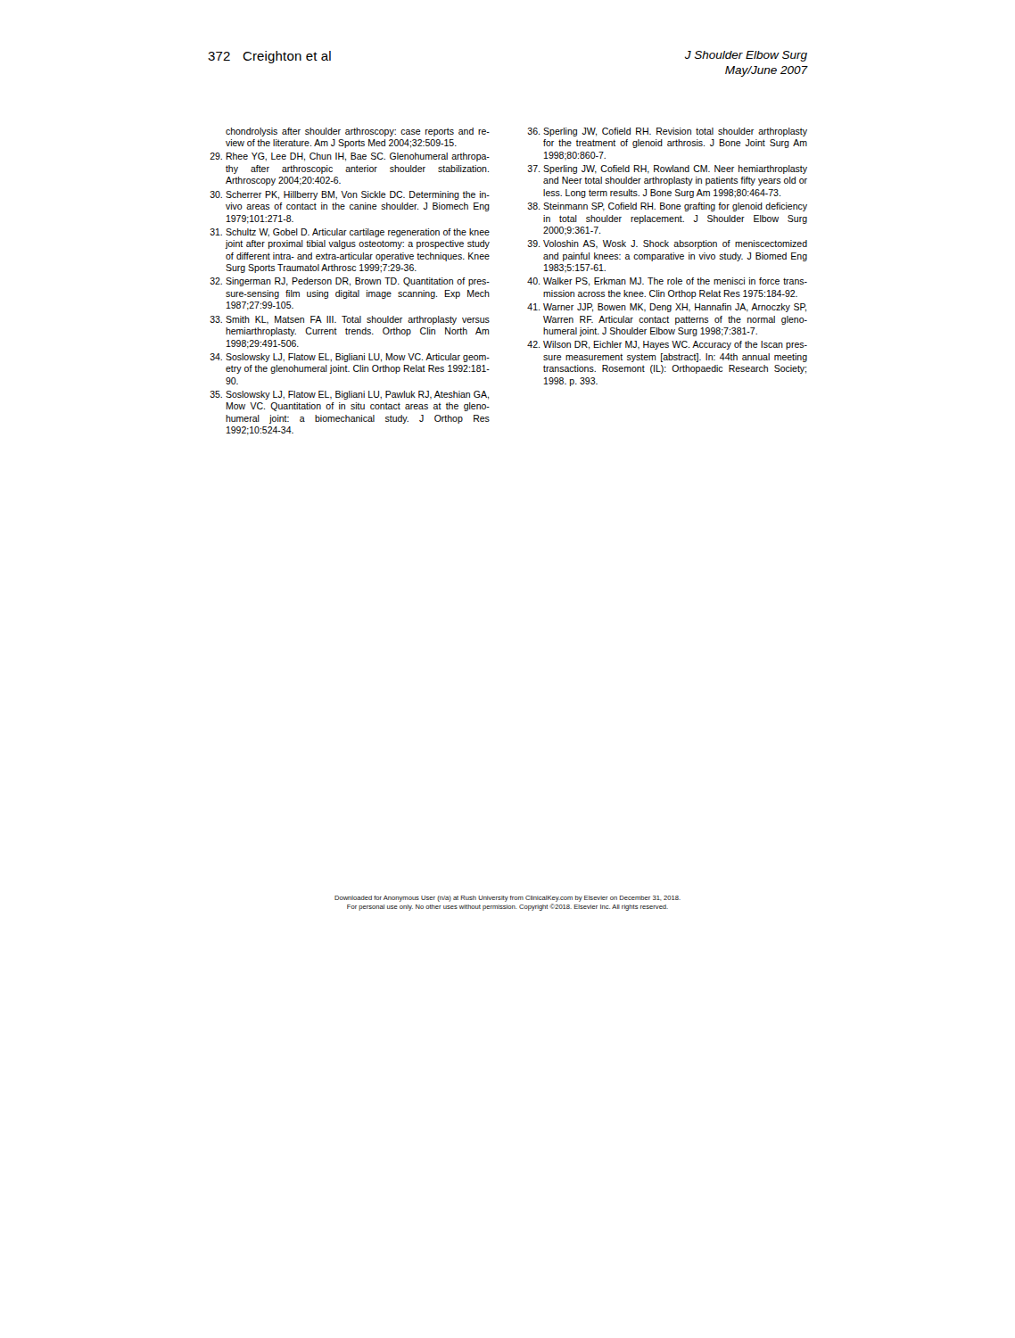372 Creighton et al
J Shoulder Elbow Surg
May/June 2007
chondrolysis after shoulder arthroscopy: case reports and review of the literature. Am J Sports Med 2004;32:509-15.
29. Rhee YG, Lee DH, Chun IH, Bae SC. Glenohumeral arthropathy after arthroscopic anterior shoulder stabilization. Arthroscopy 2004;20:402-6.
30. Scherrer PK, Hillberry BM, Von Sickle DC. Determining the in-vivo areas of contact in the canine shoulder. J Biomech Eng 1979;101:271-8.
31. Schultz W, Gobel D. Articular cartilage regeneration of the knee joint after proximal tibial valgus osteotomy: a prospective study of different intra- and extra-articular operative techniques. Knee Surg Sports Traumatol Arthrosc 1999;7:29-36.
32. Singerman RJ, Pederson DR, Brown TD. Quantitation of pressure-sensing film using digital image scanning. Exp Mech 1987;27:99-105.
33. Smith KL, Matsen FA III. Total shoulder arthroplasty versus hemiarthroplasty. Current trends. Orthop Clin North Am 1998;29:491-506.
34. Soslowsky LJ, Flatow EL, Bigliani LU, Mow VC. Articular geometry of the glenohumeral joint. Clin Orthop Relat Res 1992:181-90.
35. Soslowsky LJ, Flatow EL, Bigliani LU, Pawluk RJ, Ateshian GA, Mow VC. Quantitation of in situ contact areas at the glenohumeral joint: a biomechanical study. J Orthop Res 1992;10:524-34.
36. Sperling JW, Cofield RH. Revision total shoulder arthroplasty for the treatment of glenoid arthrosis. J Bone Joint Surg Am 1998;80:860-7.
37. Sperling JW, Cofield RH, Rowland CM. Neer hemiarthroplasty and Neer total shoulder arthroplasty in patients fifty years old or less. Long term results. J Bone Surg Am 1998;80:464-73.
38. Steinmann SP, Cofield RH. Bone grafting for glenoid deficiency in total shoulder replacement. J Shoulder Elbow Surg 2000;9:361-7.
39. Voloshin AS, Wosk J. Shock absorption of meniscectomized and painful knees: a comparative in vivo study. J Biomed Eng 1983;5:157-61.
40. Walker PS, Erkman MJ. The role of the menisci in force transmission across the knee. Clin Orthop Relat Res 1975:184-92.
41. Warner JJP, Bowen MK, Deng XH, Hannafin JA, Arnoczky SP, Warren RF. Articular contact patterns of the normal glenohumeral joint. J Shoulder Elbow Surg 1998;7:381-7.
42. Wilson DR, Eichler MJ, Hayes WC. Accuracy of the Iscan pressure measurement system [abstract]. In: 44th annual meeting transactions. Rosemont (IL): Orthopaedic Research Society; 1998. p. 393.
Downloaded for Anonymous User (n/a) at Rush University from ClinicalKey.com by Elsevier on December 31, 2018.
For personal use only. No other uses without permission. Copyright ©2018. Elsevier Inc. All rights reserved.